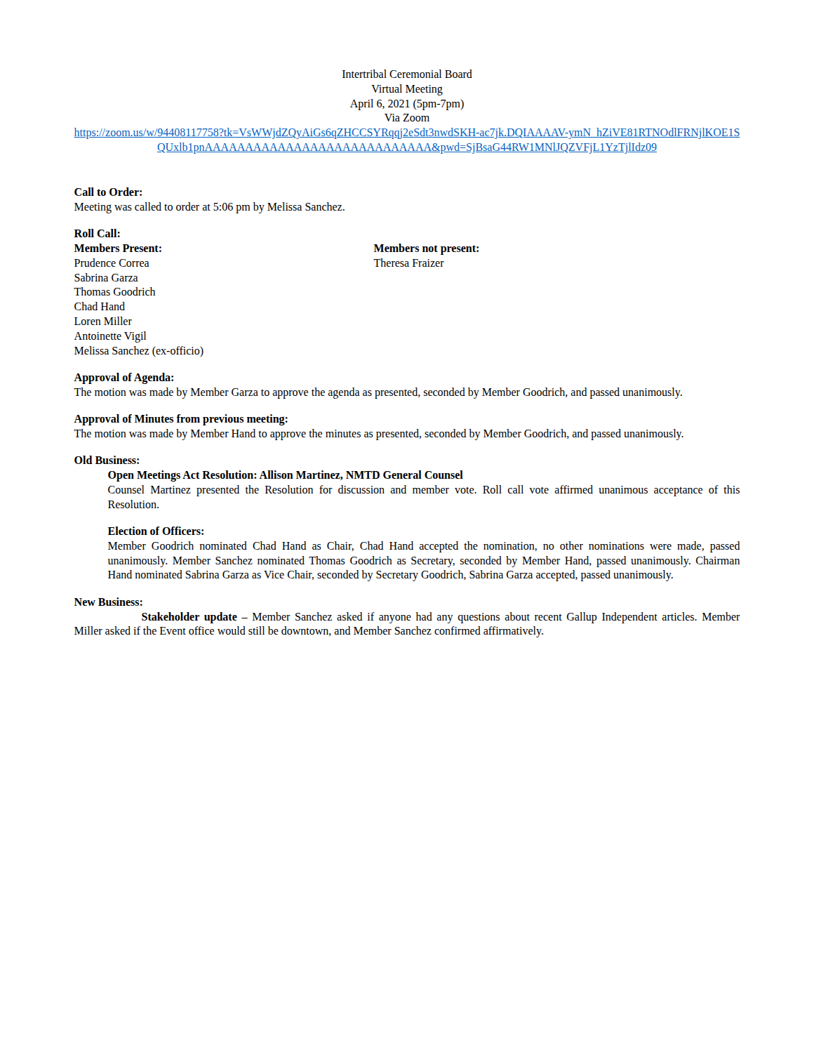Intertribal Ceremonial Board
Virtual Meeting
April 6, 2021 (5pm-7pm)
Via Zoom
https://zoom.us/w/94408117758?tk=VsWWjdZQyAiGs6qZHCCSYRqqj2eSdt3nwdSKH-ac7jk.DQIAAAAV-ymN_hZiVE81RTNOdlFRNjlKOE1SQUxlb1pnAAAAAAAAAAAAAAAAAAAAAAAAAAAA&pwd=SjBsaG44RW1MNlJQZVFjL1YzTjlIdz09
Call to Order:
Meeting was called to order at 5:06 pm by Melissa Sanchez.
Roll Call:
| Members Present: | Members not present: |
| Prudence Correa | Theresa Fraizer |
| Sabrina Garza | |
| Thomas Goodrich | |
| Chad Hand | |
| Loren Miller | |
| Antoinette Vigil | |
| Melissa Sanchez (ex-officio) | |
Approval of Agenda:
The motion was made by Member Garza to approve the agenda as presented, seconded by Member Goodrich, and passed unanimously.
Approval of Minutes from previous meeting:
The motion was made by Member Hand to approve the minutes as presented, seconded by Member Goodrich, and passed unanimously.
Old Business:
Open Meetings Act Resolution: Allison Martinez, NMTD General Counsel
Counsel Martinez presented the Resolution for discussion and member vote. Roll call vote affirmed unanimous acceptance of this Resolution.
Election of Officers:
Member Goodrich nominated Chad Hand as Chair, Chad Hand accepted the nomination, no other nominations were made, passed unanimously. Member Sanchez nominated Thomas Goodrich as Secretary, seconded by Member Hand, passed unanimously. Chairman Hand nominated Sabrina Garza as Vice Chair, seconded by Secretary Goodrich, Sabrina Garza accepted, passed unanimously.
New Business:
Stakeholder update – Member Sanchez asked if anyone had any questions about recent Gallup Independent articles. Member Miller asked if the Event office would still be downtown, and Member Sanchez confirmed affirmatively.